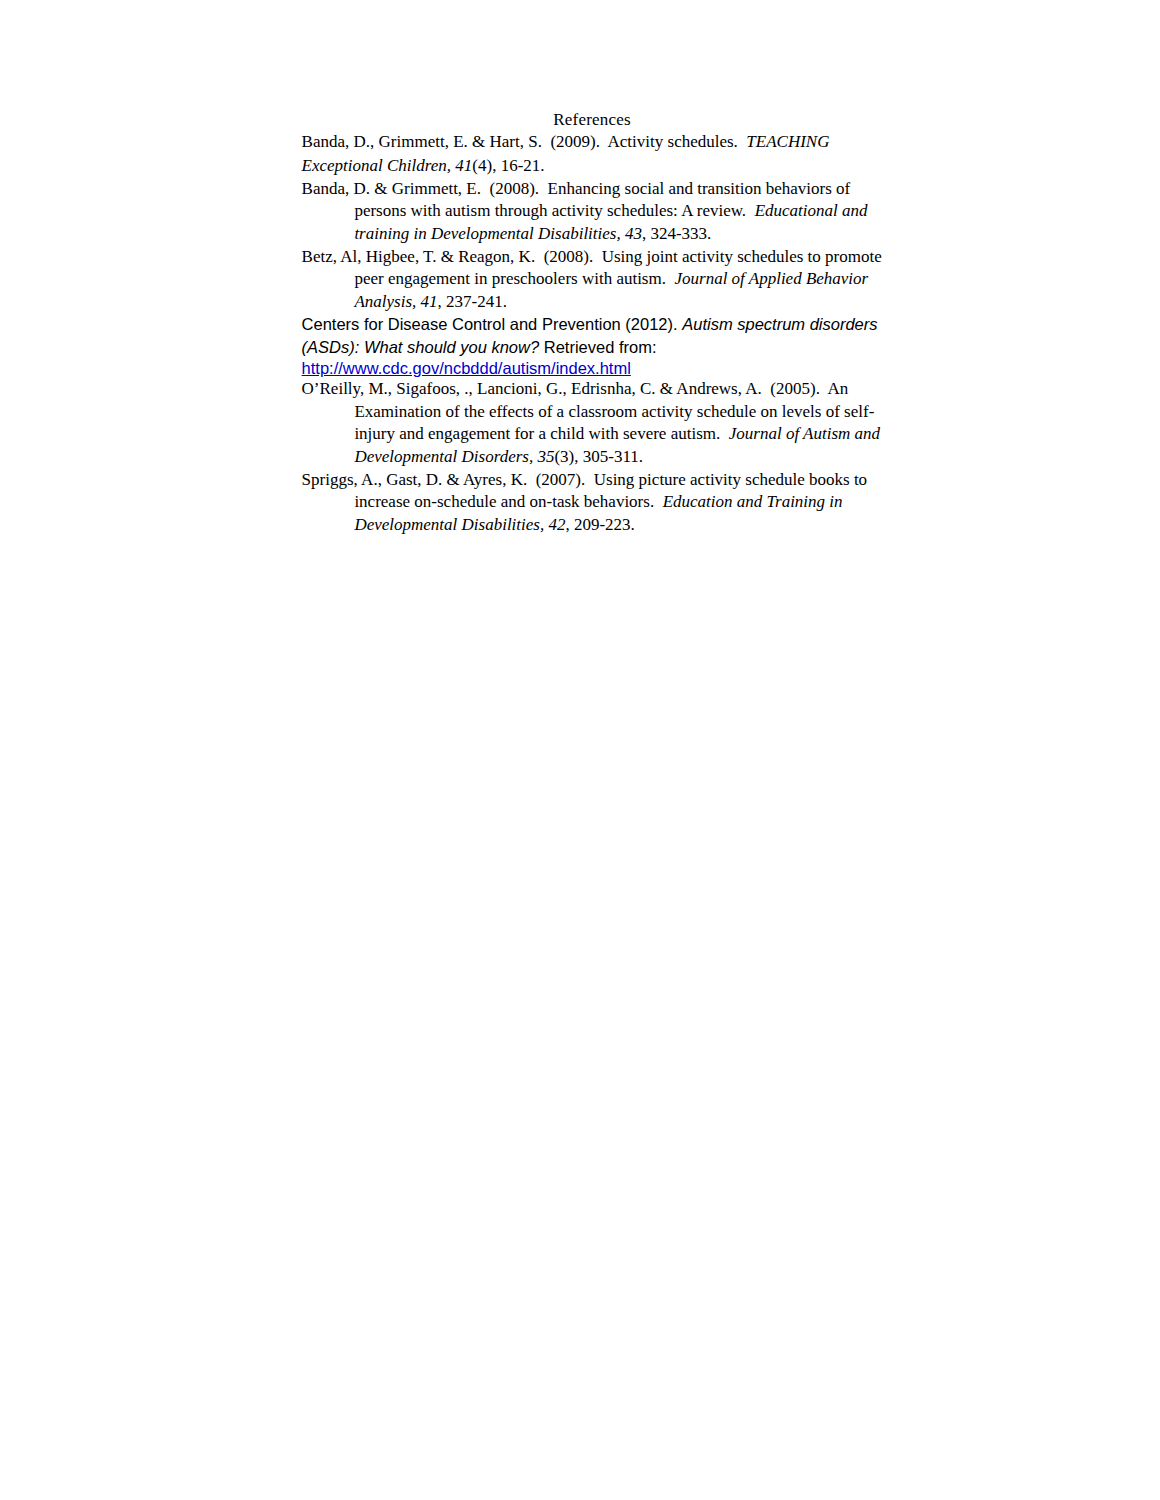References
Banda, D., Grimmett, E. & Hart, S. (2009). Activity schedules. TEACHING
Exceptional Children, 41(4), 16-21.
Banda, D. & Grimmett, E. (2008). Enhancing social and transition behaviors of persons with autism through activity schedules: A review. Educational and training in Developmental Disabilities, 43, 324-333.
Betz, Al, Higbee, T. & Reagon, K. (2008). Using joint activity schedules to promote peer engagement in preschoolers with autism. Journal of Applied Behavior Analysis, 41, 237-241.
Centers for Disease Control and Prevention (2012). Autism spectrum disorders
(ASDs): What should you know? Retrieved from:
http://www.cdc.gov/ncbddd/autism/index.html
O’Reilly, M., Sigafoos, ., Lancioni, G., Edrisnha, C. & Andrews, A. (2005). An Examination of the effects of a classroom activity schedule on levels of self-injury and engagement for a child with severe autism. Journal of Autism and Developmental Disorders, 35(3), 305-311.
Spriggs, A., Gast, D. & Ayres, K. (2007). Using picture activity schedule books to increase on-schedule and on-task behaviors. Education and Training in Developmental Disabilities, 42, 209-223.